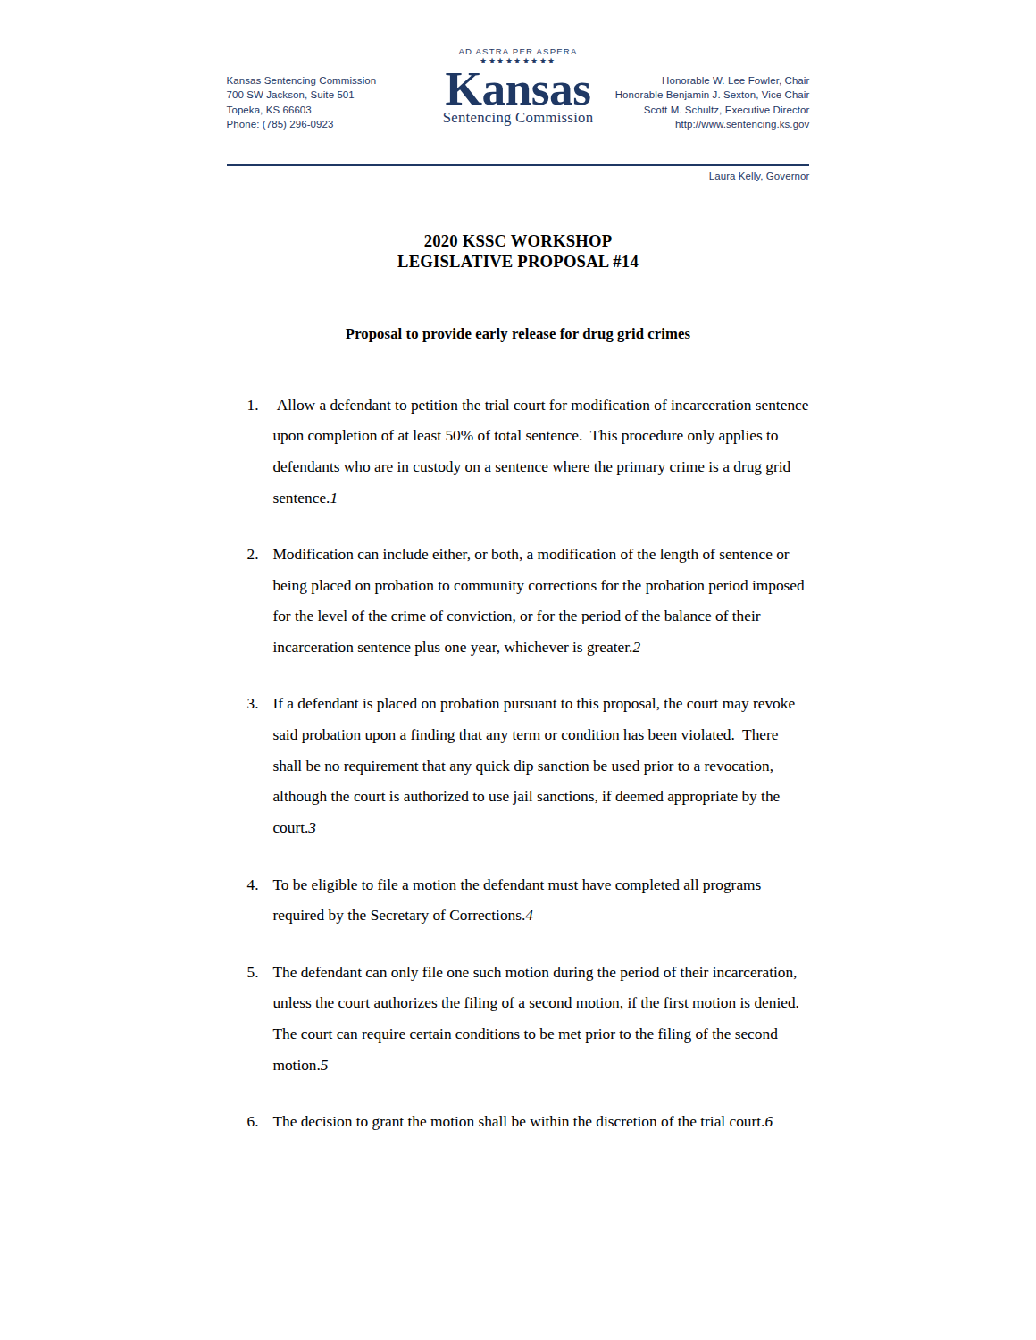Kansas Sentencing Commission
700 SW Jackson, Suite 501
Topeka, KS 66603
Phone: (785) 296-0923
AD ASTRA PER ASPERA
★★★★★★★★★
Kansas
Sentencing Commission
Honorable W. Lee Fowler, Chair
Honorable Benjamin J. Sexton, Vice Chair
Scott M. Schultz, Executive Director
http://www.sentencing.ks.gov
Laura Kelly, Governor
2020 KSSC WORKSHOP
LEGISLATIVE PROPOSAL #14
Proposal to provide early release for drug grid crimes
Allow a defendant to petition the trial court for modification of incarceration sentence upon completion of at least 50% of total sentence. This procedure only applies to defendants who are in custody on a sentence where the primary crime is a drug grid sentence.1
Modification can include either, or both, a modification of the length of sentence or being placed on probation to community corrections for the probation period imposed for the level of the crime of conviction, or for the period of the balance of their incarceration sentence plus one year, whichever is greater.2
If a defendant is placed on probation pursuant to this proposal, the court may revoke said probation upon a finding that any term or condition has been violated. There shall be no requirement that any quick dip sanction be used prior to a revocation, although the court is authorized to use jail sanctions, if deemed appropriate by the court.3
To be eligible to file a motion the defendant must have completed all programs required by the Secretary of Corrections.4
The defendant can only file one such motion during the period of their incarceration, unless the court authorizes the filing of a second motion, if the first motion is denied. The court can require certain conditions to be met prior to the filing of the second motion.5
The decision to grant the motion shall be within the discretion of the trial court.6